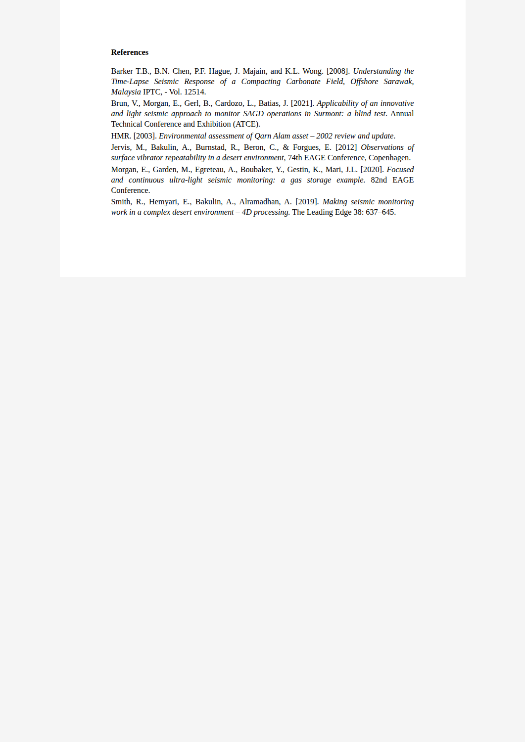References
Barker T.B., B.N. Chen, P.F. Hague, J. Majain, and K.L. Wong. [2008]. Understanding the Time-Lapse Seismic Response of a Compacting Carbonate Field, Offshore Sarawak, Malaysia IPTC, - Vol. 12514.
Brun, V., Morgan, E., Gerl, B., Cardozo, L., Batias, J. [2021]. Applicability of an innovative and light seismic approach to monitor SAGD operations in Surmont: a blind test. Annual Technical Conference and Exhibition (ATCE).
HMR. [2003]. Environmental assessment of Qarn Alam asset – 2002 review and update.
Jervis, M., Bakulin, A., Burnstad, R., Beron, C., & Forgues, E. [2012] Observations of surface vibrator repeatability in a desert environment, 74th EAGE Conference, Copenhagen.
Morgan, E., Garden, M., Egreteau, A., Boubaker, Y., Gestin, K., Mari, J.L. [2020]. Focused and continuous ultra-light seismic monitoring: a gas storage example. 82nd EAGE Conference.
Smith, R., Hemyari, E., Bakulin, A., Alramadhan, A. [2019]. Making seismic monitoring work in a complex desert environment – 4D processing. The Leading Edge 38: 637–645.